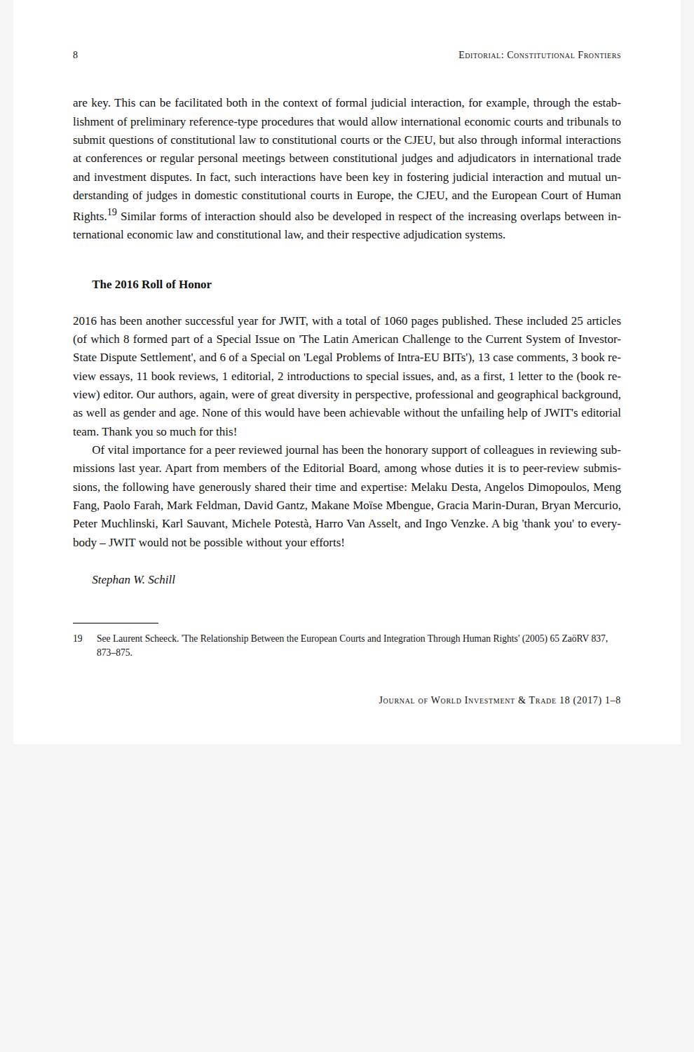8 Editorial: Constitutional Frontiers
are key. This can be facilitated both in the context of formal judicial interaction, for example, through the establishment of preliminary reference-type procedures that would allow international economic courts and tribunals to submit questions of constitutional law to constitutional courts or the CJEU, but also through informal interactions at conferences or regular personal meetings between constitutional judges and adjudicators in international trade and investment disputes. In fact, such interactions have been key in fostering judicial interaction and mutual understanding of judges in domestic constitutional courts in Europe, the CJEU, and the European Court of Human Rights.19 Similar forms of interaction should also be developed in respect of the increasing overlaps between international economic law and constitutional law, and their respective adjudication systems.
The 2016 Roll of Honor
2016 has been another successful year for JWIT, with a total of 1060 pages published. These included 25 articles (of which 8 formed part of a Special Issue on 'The Latin American Challenge to the Current System of Investor-State Dispute Settlement', and 6 of a Special on 'Legal Problems of Intra-EU BITs'), 13 case comments, 3 book review essays, 11 book reviews, 1 editorial, 2 introductions to special issues, and, as a first, 1 letter to the (book review) editor. Our authors, again, were of great diversity in perspective, professional and geographical background, as well as gender and age. None of this would have been achievable without the unfailing help of JWIT's editorial team. Thank you so much for this!
Of vital importance for a peer reviewed journal has been the honorary support of colleagues in reviewing submissions last year. Apart from members of the Editorial Board, among whose duties it is to peer-review submissions, the following have generously shared their time and expertise: Melaku Desta, Angelos Dimopoulos, Meng Fang, Paolo Farah, Mark Feldman, David Gantz, Makane Moïse Mbengue, Gracia Marin-Duran, Bryan Mercurio, Peter Muchlinski, Karl Sauvant, Michele Potestà, Harro Van Asselt, and Ingo Venzke. A big 'thank you' to everybody – JWIT would not be possible without your efforts!
Stephan W. Schill
19 See Laurent Scheeck. 'The Relationship Between the European Courts and Integration Through Human Rights' (2005) 65 ZaöRV 837, 873–875.
Journal of World Investment & Trade 18 (2017) 1–8